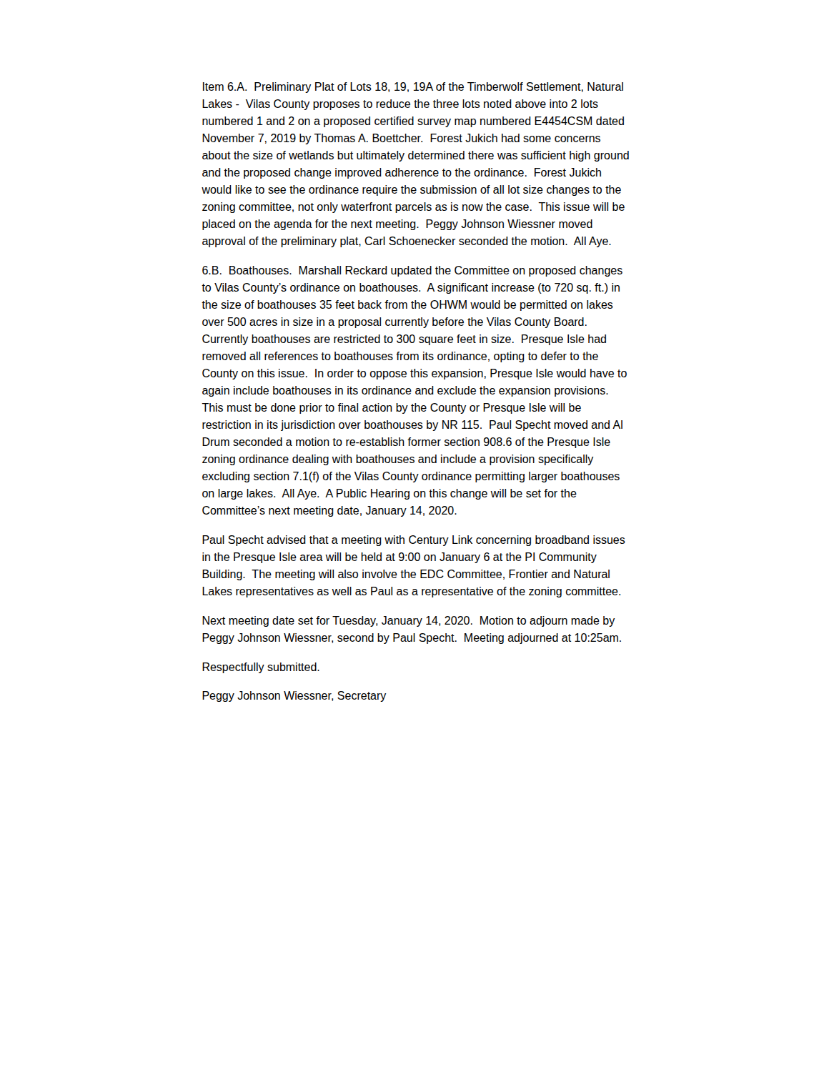Item 6.A. Preliminary Plat of Lots 18, 19, 19A of the Timberwolf Settlement, Natural Lakes - Vilas County proposes to reduce the three lots noted above into 2 lots numbered 1 and 2 on a proposed certified survey map numbered E4454CSM dated November 7, 2019 by Thomas A. Boettcher. Forest Jukich had some concerns about the size of wetlands but ultimately determined there was sufficient high ground and the proposed change improved adherence to the ordinance. Forest Jukich would like to see the ordinance require the submission of all lot size changes to the zoning committee, not only waterfront parcels as is now the case. This issue will be placed on the agenda for the next meeting. Peggy Johnson Wiessner moved approval of the preliminary plat, Carl Schoenecker seconded the motion. All Aye.
6.B. Boathouses. Marshall Reckard updated the Committee on proposed changes to Vilas County’s ordinance on boathouses. A significant increase (to 720 sq. ft.) in the size of boathouses 35 feet back from the OHWM would be permitted on lakes over 500 acres in size in a proposal currently before the Vilas County Board. Currently boathouses are restricted to 300 square feet in size. Presque Isle had removed all references to boathouses from its ordinance, opting to defer to the County on this issue. In order to oppose this expansion, Presque Isle would have to again include boathouses in its ordinance and exclude the expansion provisions. This must be done prior to final action by the County or Presque Isle will be restriction in its jurisdiction over boathouses by NR 115. Paul Specht moved and Al Drum seconded a motion to re-establish former section 908.6 of the Presque Isle zoning ordinance dealing with boathouses and include a provision specifically excluding section 7.1(f) of the Vilas County ordinance permitting larger boathouses on large lakes. All Aye. A Public Hearing on this change will be set for the Committee’s next meeting date, January 14, 2020.
Paul Specht advised that a meeting with Century Link concerning broadband issues in the Presque Isle area will be held at 9:00 on January 6 at the PI Community Building. The meeting will also involve the EDC Committee, Frontier and Natural Lakes representatives as well as Paul as a representative of the zoning committee.
Next meeting date set for Tuesday, January 14, 2020. Motion to adjourn made by Peggy Johnson Wiessner, second by Paul Specht. Meeting adjourned at 10:25am.
Respectfully submitted.
Peggy Johnson Wiessner, Secretary